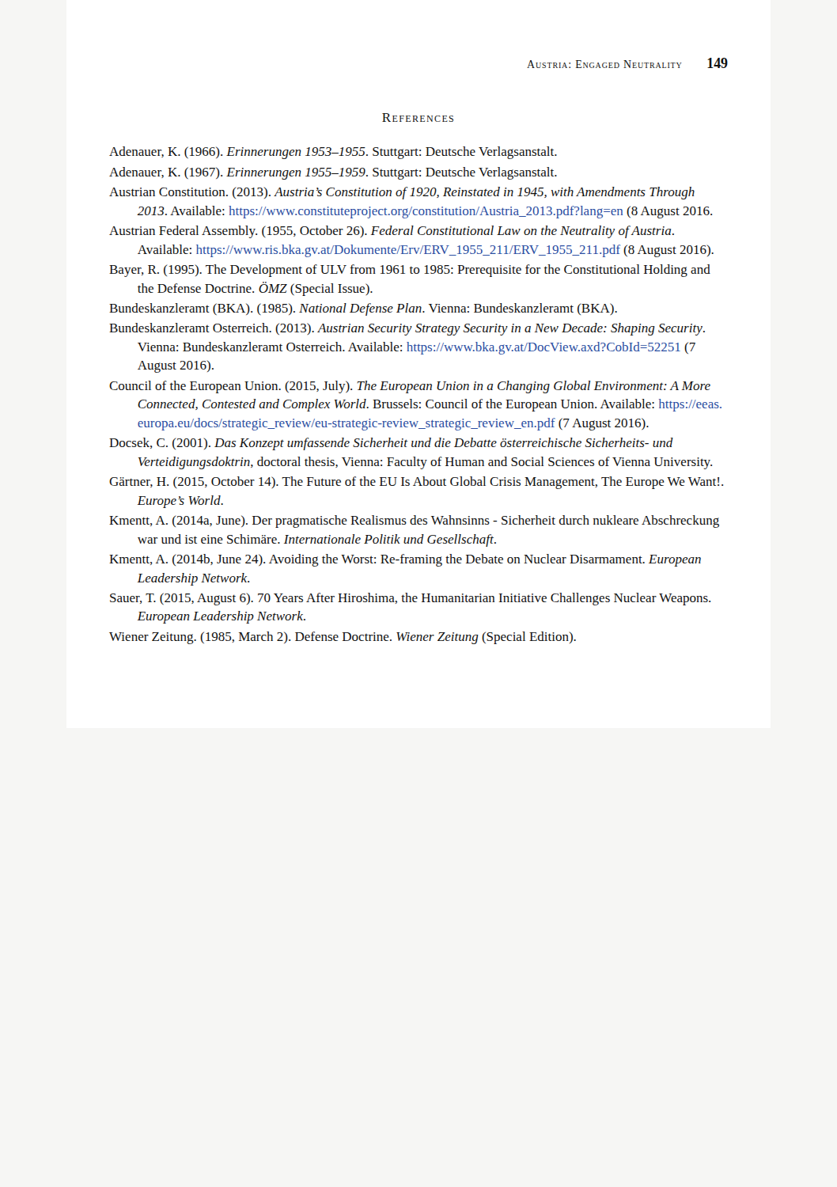Austria: Engaged Neutrality 149
References
Adenauer, K. (1966). Erinnerungen 1953–1955. Stuttgart: Deutsche Verlagsanstalt.
Adenauer, K. (1967). Erinnerungen 1955–1959. Stuttgart: Deutsche Verlagsanstalt.
Austrian Constitution. (2013). Austria’s Constitution of 1920, Reinstated in 1945, with Amendments Through 2013. Available: https://www.constituteproject.org/constitution/Austria_2013.pdf?lang=en (8 August 2016.
Austrian Federal Assembly. (1955, October 26). Federal Constitutional Law on the Neutrality of Austria. Available: https://www.ris.bka.gv.at/Dokumente/Erv/ERV_1955_211/ERV_1955_211.pdf (8 August 2016).
Bayer, R. (1995). The Development of ULV from 1961 to 1985: Prerequisite for the Constitutional Holding and the Defense Doctrine. ÖMZ (Special Issue).
Bundeskanzleramt (BKA). (1985). National Defense Plan. Vienna: Bundeskanzleramt (BKA).
Bundeskanzleramt Osterreich. (2013). Austrian Security Strategy Security in a New Decade: Shaping Security. Vienna: Bundeskanzleramt Osterreich. Available: https://www.bka.gv.at/DocView.axd?CobId=52251 (7 August 2016).
Council of the European Union. (2015, July). The European Union in a Changing Global Environment: A More Connected, Contested and Complex World. Brussels: Council of the European Union. Available: https://eeas.europa.eu/docs/strategic_review/eu-strategic-review_strategic_review_en.pdf (7 August 2016).
Docsek, C. (2001). Das Konzept umfassende Sicherheit und die Debatte österreichische Sicherheits- und Verteidigungsdoktrin, doctoral thesis, Vienna: Faculty of Human and Social Sciences of Vienna University.
Gärtner, H. (2015, October 14). The Future of the EU Is About Global Crisis Management, The Europe We Want!. Europe’s World.
Kmentt, A. (2014a, June). Der pragmatische Realismus des Wahnsinns - Sicherheit durch nukleare Abschreckung war und ist eine Schimäre. Internationale Politik und Gesellschaft.
Kmentt, A. (2014b, June 24). Avoiding the Worst: Re-framing the Debate on Nuclear Disarmament. European Leadership Network.
Sauer, T. (2015, August 6). 70 Years After Hiroshima, the Humanitarian Initiative Challenges Nuclear Weapons. European Leadership Network.
Wiener Zeitung. (1985, March 2). Defense Doctrine. Wiener Zeitung (Special Edition).